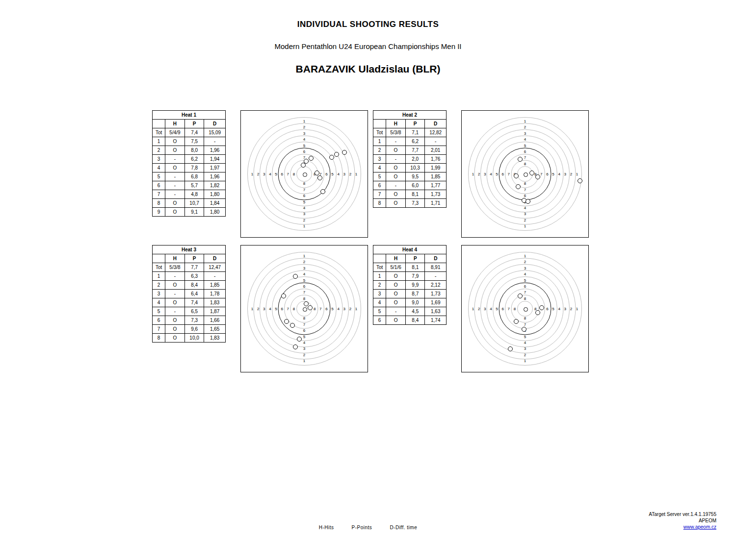INDIVIDUAL SHOOTING RESULTS
Modern Pentathlon U24 European Championships Men II
BARAZAVIK Uladzislau (BLR)
| Heat 1 |
| --- |
| | H | P | D |
| Tot | 5/4/9 | 7,4 | 15,09 |
| 1 | O | 7,5 | - |
| 2 | O | 8,0 | 1,96 |
| 3 | - | 6,2 | 1,94 |
| 4 | O | 7,8 | 1,97 |
| 5 | - | 6,8 | 1,96 |
| 6 | - | 5,7 | 1,82 |
| 7 | - | 4,8 | 1,80 |
| 8 | O | 10,7 | 1,84 |
| 9 | O | 9,1 | 1,80 |
12345678 87654321
12345678 87654321
| Heat 2 |
| --- |
| | H | P | D |
| Tot | 5/3/8 | 7,1 | 12,82 |
| 1 | - | 6,2 | - |
| 2 | O | 7,7 | 2,01 |
| 3 | - | 2,0 | 1,76 |
| 4 | O | 10,3 | 1,99 |
| 5 | O | 9,5 | 1,85 |
| 6 | - | 6,0 | 1,77 |
| 7 | O | 8,1 | 1,73 |
| 8 | O | 7,3 | 1,71 |
12345678 87654321
12345678 87654321
| Heat 3 |
| --- |
| | H | P | D |
| Tot | 5/3/8 | 7,7 | 12,47 |
| 1 | - | 6,3 | - |
| 2 | O | 8,4 | 1,85 |
| 3 | - | 6,4 | 1,78 |
| 4 | O | 7,4 | 1,83 |
| 5 | - | 6,5 | 1,87 |
| 6 | O | 7,3 | 1,66 |
| 7 | O | 9,6 | 1,65 |
| 8 | O | 10,0 | 1,83 |
12345678 87654321
12345678 87654321
| Heat 4 |
| --- |
| | H | P | D |
| Tot | 5/1/6 | 8,1 | 8,91 |
| 1 | O | 7,9 | - |
| 2 | O | 9,9 | 2,12 |
| 3 | O | 8,7 | 1,73 |
| 4 | O | 9,0 | 1,69 |
| 5 | - | 4,5 | 1,63 |
| 6 | O | 8,4 | 1,74 |
12345678 87654321
12345678 87654321
H-Hits P-Points D-Diff. time
ATarget Server ver.1.4.1.19755
APEOM
www.apeom.cz